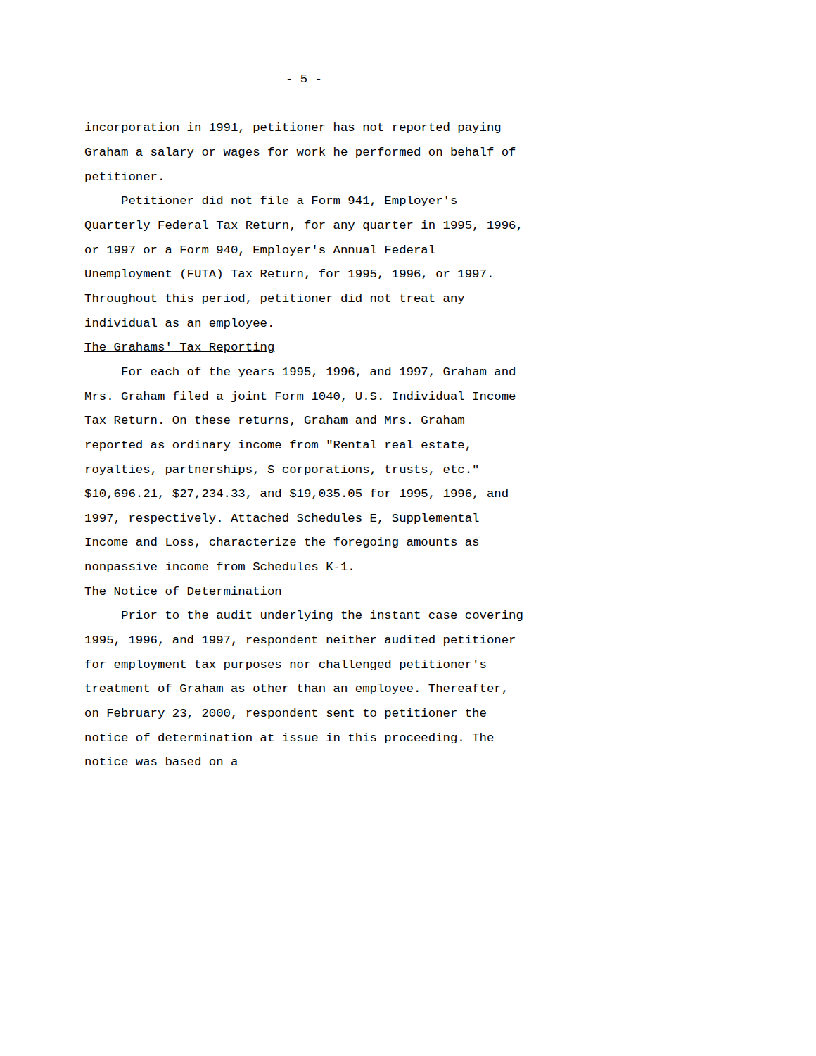- 5 -
incorporation in 1991, petitioner has not reported paying Graham a salary or wages for work he performed on behalf of petitioner.
Petitioner did not file a Form 941, Employer's Quarterly Federal Tax Return, for any quarter in 1995, 1996, or 1997 or a Form 940, Employer's Annual Federal Unemployment (FUTA) Tax Return, for 1995, 1996, or 1997. Throughout this period, petitioner did not treat any individual as an employee.
The Grahams' Tax Reporting
For each of the years 1995, 1996, and 1997, Graham and Mrs. Graham filed a joint Form 1040, U.S. Individual Income Tax Return. On these returns, Graham and Mrs. Graham reported as ordinary income from "Rental real estate, royalties, partnerships, S corporations, trusts, etc." $10,696.21, $27,234.33, and $19,035.05 for 1995, 1996, and 1997, respectively. Attached Schedules E, Supplemental Income and Loss, characterize the foregoing amounts as nonpassive income from Schedules K-1.
The Notice of Determination
Prior to the audit underlying the instant case covering 1995, 1996, and 1997, respondent neither audited petitioner for employment tax purposes nor challenged petitioner's treatment of Graham as other than an employee. Thereafter, on February 23, 2000, respondent sent to petitioner the notice of determination at issue in this proceeding. The notice was based on a